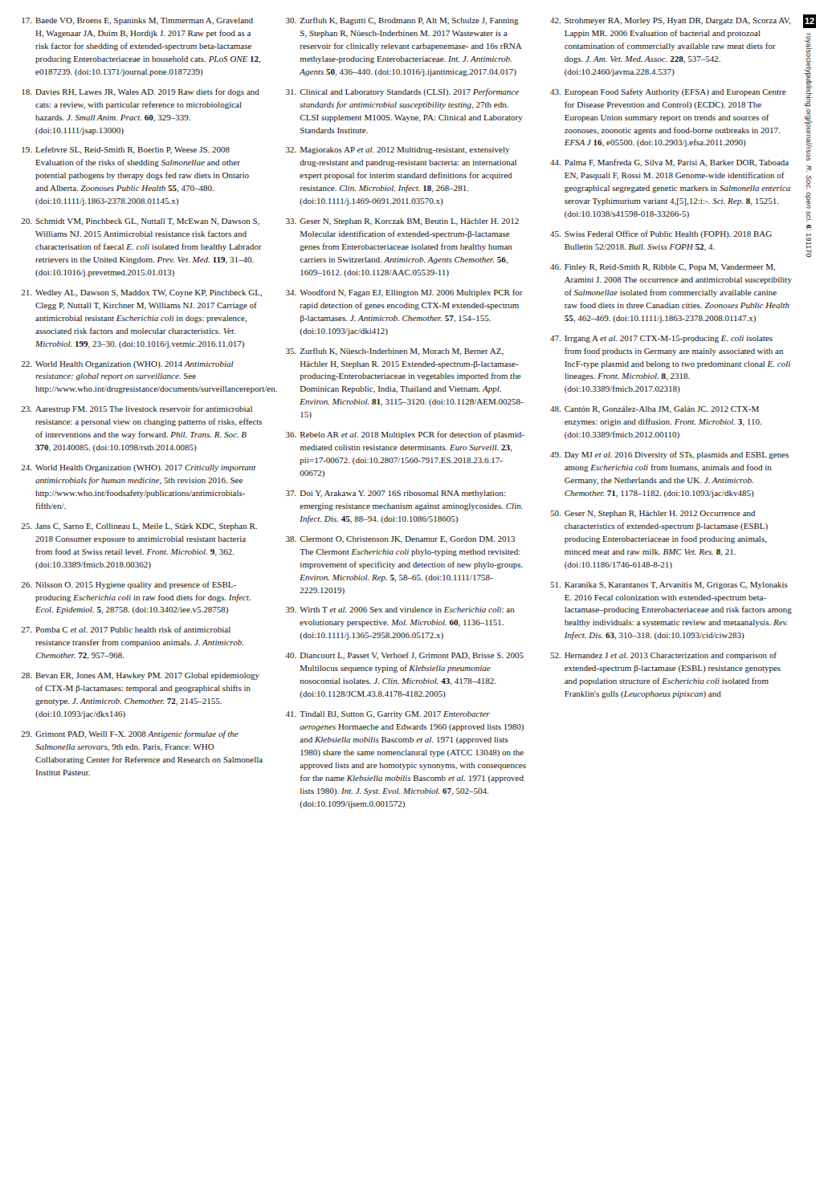12
royalsocietypublishing.org/journal/rsos R. Soc. open sci. 6: 191170
Baede VO, Broens E, Spaninks M, Timmerman A, Graveland H, Wagenaar JA, Duim B, Hordijk J. 2017 Raw pet food as a risk factor for shedding of extended-spectrum beta-lactamase producing Enterobacteriaceae in household cats. PLoS ONE 12, e0187239. (doi:10.1371/journal.pone.0187239)
Davies RH, Lawes JR, Wales AD. 2019 Raw diets for dogs and cats: a review, with particular reference to microbiological hazards. J. Small Anim. Pract. 60, 329–339. (doi:10.1111/jsap.13000)
Lefebvre SL, Reid-Smith R, Boerlin P, Weese JS. 2008 Evaluation of the risks of shedding Salmonellae and other potential pathogens by therapy dogs fed raw diets in Ontario and Alberta. Zoonoses Public Health 55, 470–480. (doi:10.1111/j.1863-2378.2008.01145.x)
Schmidt VM, Pinchbeck GL, Nuttall T, McEwan N, Dawson S, Williams NJ. 2015 Antimicrobial resistance risk factors and characterisation of faecal E. coli isolated from healthy Labrador retrievers in the United Kingdom. Prev. Vet. Med. 119, 31–40. (doi:10.1016/j.prevetmed.2015.01.013)
Wedley AL, Dawson S, Maddox TW, Coyne KP, Pinchbeck GL, Clegg P, Nuttall T, Kirchner M, Williams NJ. 2017 Carriage of antimicrobial resistant Escherichia coli in dogs: prevalence, associated risk factors and molecular characteristics. Vet. Microbiol. 199, 23–30. (doi:10.1016/j.vetmic.2016.11.017)
World Health Organization (WHO). 2014 Antimicrobial resistance: global report on surveillance. See http://www.who.int/drugresistance/documents/surveillancereport/en.
Aarestrup FM. 2015 The livestock reservoir for antimicrobial resistance: a personal view on changing patterns of risks, effects of interventions and the way forward. Phil. Trans. R. Soc. B 370, 20140085. (doi:10.1098/rstb.2014.0085)
World Health Organization (WHO). 2017 Critically important antimicrobials for human medicine, 5th revision 2016. See http://www.who.int/foodsafety/publications/antimicrobials-fifth/en/.
Jans C, Sarno E, Collineau L, Meile L, Stärk KDC, Stephan R. 2018 Consumer exposure to antimicrobial resistant bacteria from food at Swiss retail level. Front. Microbiol. 9, 362. (doi:10.3389/fmicb.2018.00362)
Nilsson O. 2015 Hygiene quality and presence of ESBL-producing Escherichia coli in raw food diets for dogs. Infect. Ecol. Epidemiol. 5, 28758. (doi:10.3402/iee.v5.28758)
Pomba C et al. 2017 Public health risk of antimicrobial resistance transfer from companion animals. J. Antimicrob. Chemother. 72, 957–968.
Bevan ER, Jones AM, Hawkey PM. 2017 Global epidemiology of CTX-M β-lactamases: temporal and geographical shifts in genotype. J. Antimicrob. Chemother. 72, 2145–2155. (doi:10.1093/jac/dkx146)
Grimont PAD, Weill F-X. 2008 Antigenic formulae of the Salmonella serovars, 9th edn. Paris, France: WHO Collaborating Center for Reference and Research on Salmonella Institut Pasteur.
Zurfluh K, Bagutti C, Brodmann P, Alt M, Schulze J, Fanning S, Stephan R, Nüesch-Inderbinen M. 2017 Wastewater is a reservoir for clinically relevant carbapenemase- and 16s rRNA methylase-producing Enterobacteriaceae. Int. J. Antimicrob. Agents 50, 436–440. (doi:10.1016/j.ijantimicag.2017.04.017)
Clinical and Laboratory Standards (CLSI). 2017 Performance standards for antimicrobial susceptibility testing, 27th edn. CLSI supplement M100S. Wayne, PA: Clinical and Laboratory Standards Institute.
Magiorakos AP et al. 2012 Multidrug-resistant, extensively drug-resistant and pandrug-resistant bacteria: an international expert proposal for interim standard definitions for acquired resistance. Clin. Microbiol. Infect. 18, 268–281. (doi:10.1111/j.1469-0691.2011.03570.x)
Geser N, Stephan R, Korczak BM, Beutin L, Hächler H. 2012 Molecular identification of extended-spectrum-β-lactamase genes from Enterobacteriaceae isolated from healthy human carriers in Switzerland. Antimicrob. Agents Chemother. 56, 1609–1612. (doi:10.1128/AAC.05539-11)
Woodford N, Fagan EJ, Ellington MJ. 2006 Multiplex PCR for rapid detection of genes encoding CTX-M extended-spectrum β-lactamases. J. Antimicrob. Chemother. 57, 154–155. (doi:10.1093/jac/dki412)
Zurfluh K, Nüesch-Inderbinen M, Morach M, Berner AZ, Hächler H, Stephan R. 2015 Extended-spectrum-β-lactamase-producing-Enterobacteriaceae in vegetables imported from the Dominican Republic, India, Thailand and Vietnam. Appl. Environ. Microbiol. 81, 3115–3120. (doi:10.1128/AEM.00258-15)
Rebelo AR et al. 2018 Multiplex PCR for detection of plasmid-mediated colistin resistance determinants. Euro Surveill. 23, pii=17-00672. (doi:10.2807/1560-7917.ES.2018.23.6.17-00672)
Doi Y, Arakawa Y. 2007 16S ribosomal RNA methylation: emerging resistance mechanism against aminoglycosides. Clin. Infect. Dis. 45, 88–94. (doi:10.1086/518605)
Clermont O, Christenson JK, Denamur E, Gordon DM. 2013 The Clermont Escherichia coli phylo-typing method revisited: improvement of specificity and detection of new phylo-groups. Environ. Microbiol. Rep. 5, 58–65. (doi:10.1111/1758-2229.12019)
Wirth T et al. 2006 Sex and virulence in Escherichia coli: an evolutionary perspective. Mol. Microbiol. 60, 1136–1151. (doi:10.1111/j.1365-2958.2006.05172.x)
Diancourt L, Passet V, Verhoef J, Grimont PAD, Brisse S. 2005 Multilocus sequence typing of Klebsiella pneumoniae nosocomial isolates. J. Clin. Microbiol. 43, 4178–4182. (doi:10.1128/JCM.43.8.4178-4182.2005)
Tindall BJ, Sutton G, Garrity GM. 2017 Enterobacter aerogenes Hormaeche and Edwards 1960 (approved lists 1980) and Klebsiella mobilis Bascomb et al. 1971 (approved lists 1980) share the same nomenclatural type (ATCC 13048) on the approved lists and are homotypic synonyms, with consequences for the name Klebsiella mobilis Bascomb et al. 1971 (approved lists 1980). Int. J. Syst. Evol. Microbiol. 67, 502–504. (doi:10.1099/ijsem.0.001572)
Strohmeyer RA, Morley PS, Hyatt DR, Dargatz DA, Scorza AV, Lappin MR. 2006 Evaluation of bacterial and protozoal contamination of commercially available raw meat diets for dogs. J. Am. Vet. Med. Assoc. 228, 537–542. (doi:10.2460/javma.228.4.537)
European Food Safety Authority (EFSA) and European Centre for Disease Prevention and Control) (ECDC). 2018 The European Union summary report on trends and sources of zoonoses, zoonotic agents and food-borne outbreaks in 2017. EFSA J 16, e05500. (doi:10.2903/j.efsa.2011.2090)
Palma F, Manfreda G, Silva M, Parisi A, Barker DOR, Taboada EN, Pasquali F, Rossi M. 2018 Genome-wide identification of geographical segregated genetic markers in Salmonella enterica serovar Typhimurium variant 4,[5],12:i:-. Sci. Rep. 8, 15251. (doi:10.1038/s41598-018-33266-5)
Swiss Federal Office of Public Health (FOPH). 2018 BAG Bulletin 52/2018. Bull. Swiss FOPH 52, 4.
Finley R, Reid-Smith R, Ribble C, Popa M, Vandermeer M, Aramini J. 2008 The occurrence and antimicrobial susceptibility of Salmonellae isolated from commercially available canine raw food diets in three Canadian cities. Zoonoses Public Health 55, 462–469. (doi:10.1111/j.1863-2378.2008.01147.x)
Irrgang A et al. 2017 CTX-M-15-producing E. coli isolates from food products in Germany are mainly associated with an IncF-type plasmid and belong to two predominant clonal E. coli lineages. Front. Microbiol. 8, 2318. (doi:10.3389/fmicb.2017.02318)
Cantón R, González-Alba JM, Galán JC. 2012 CTX-M enzymes: origin and diffusion. Front. Microbiol. 3, 110. (doi:10.3389/fmicb.2012.00110)
Day MJ et al. 2016 Diversity of STs, plasmids and ESBL genes among Escherichia coli from humans, animals and food in Germany, the Netherlands and the UK. J. Antimicrob. Chemother. 71, 1178–1182. (doi:10.1093/jac/dkv485)
Geser N, Stephan R, Hächler H. 2012 Occurrence and characteristics of extended-spectrum β-lactamase (ESBL) producing Enterobacteriaceae in food producing animals, minced meat and raw milk. BMC Vet. Res. 8, 21. (doi:10.1186/1746-6148-8-21)
Karanika S, Karantanos T, Arvanitis M, Grigoras C, Mylonakis E. 2016 Fecal colonization with extended-spectrum beta-lactamase–producing Enterobacteriaceae and risk factors among healthy individuals: a systematic review and metaanalysis. Rev. Infect. Dis. 63, 310–318. (doi:10.1093/cid/ciw283)
Hernandez J et al. 2013 Characterization and comparison of extended-spectrum β-lactamase (ESBL) resistance genotypes and population structure of Escherichia coli isolated from Franklin's gulls (Leucophaeus pipixcan) and